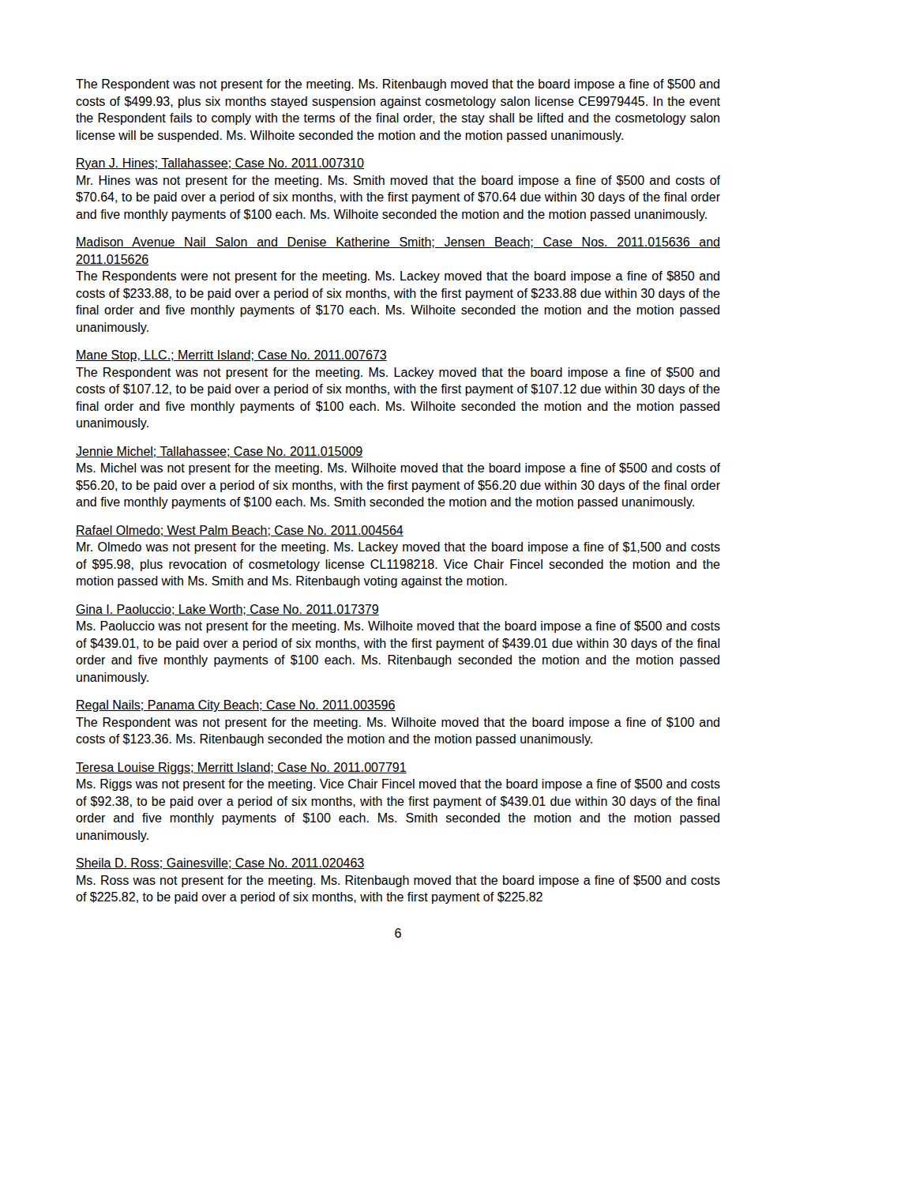The Respondent was not present for the meeting. Ms. Ritenbaugh moved that the board impose a fine of $500 and costs of $499.93, plus six months stayed suspension against cosmetology salon license CE9979445. In the event the Respondent fails to comply with the terms of the final order, the stay shall be lifted and the cosmetology salon license will be suspended. Ms. Wilhoite seconded the motion and the motion passed unanimously.
Ryan J. Hines; Tallahassee; Case No. 2011.007310
Mr. Hines was not present for the meeting. Ms. Smith moved that the board impose a fine of $500 and costs of $70.64, to be paid over a period of six months, with the first payment of $70.64 due within 30 days of the final order and five monthly payments of $100 each. Ms. Wilhoite seconded the motion and the motion passed unanimously.
Madison Avenue Nail Salon and Denise Katherine Smith; Jensen Beach; Case Nos. 2011.015636 and 2011.015626
The Respondents were not present for the meeting. Ms. Lackey moved that the board impose a fine of $850 and costs of $233.88, to be paid over a period of six months, with the first payment of $233.88 due within 30 days of the final order and five monthly payments of $170 each. Ms. Wilhoite seconded the motion and the motion passed unanimously.
Mane Stop, LLC.; Merritt Island; Case No. 2011.007673
The Respondent was not present for the meeting. Ms. Lackey moved that the board impose a fine of $500 and costs of $107.12, to be paid over a period of six months, with the first payment of $107.12 due within 30 days of the final order and five monthly payments of $100 each. Ms. Wilhoite seconded the motion and the motion passed unanimously.
Jennie Michel; Tallahassee; Case No. 2011.015009
Ms. Michel was not present for the meeting. Ms. Wilhoite moved that the board impose a fine of $500 and costs of $56.20, to be paid over a period of six months, with the first payment of $56.20 due within 30 days of the final order and five monthly payments of $100 each. Ms. Smith seconded the motion and the motion passed unanimously.
Rafael Olmedo; West Palm Beach; Case No. 2011.004564
Mr. Olmedo was not present for the meeting. Ms. Lackey moved that the board impose a fine of $1,500 and costs of $95.98, plus revocation of cosmetology license CL1198218. Vice Chair Fincel seconded the motion and the motion passed with Ms. Smith and Ms. Ritenbaugh voting against the motion.
Gina I. Paoluccio; Lake Worth; Case No. 2011.017379
Ms. Paoluccio was not present for the meeting. Ms. Wilhoite moved that the board impose a fine of $500 and costs of $439.01, to be paid over a period of six months, with the first payment of $439.01 due within 30 days of the final order and five monthly payments of $100 each. Ms. Ritenbaugh seconded the motion and the motion passed unanimously.
Regal Nails; Panama City Beach; Case No. 2011.003596
The Respondent was not present for the meeting. Ms. Wilhoite moved that the board impose a fine of $100 and costs of $123.36. Ms. Ritenbaugh seconded the motion and the motion passed unanimously.
Teresa Louise Riggs; Merritt Island; Case No. 2011.007791
Ms. Riggs was not present for the meeting. Vice Chair Fincel moved that the board impose a fine of $500 and costs of $92.38, to be paid over a period of six months, with the first payment of $439.01 due within 30 days of the final order and five monthly payments of $100 each. Ms. Smith seconded the motion and the motion passed unanimously.
Sheila D. Ross; Gainesville; Case No. 2011.020463
Ms. Ross was not present for the meeting. Ms. Ritenbaugh moved that the board impose a fine of $500 and costs of $225.82, to be paid over a period of six months, with the first payment of $225.82
6